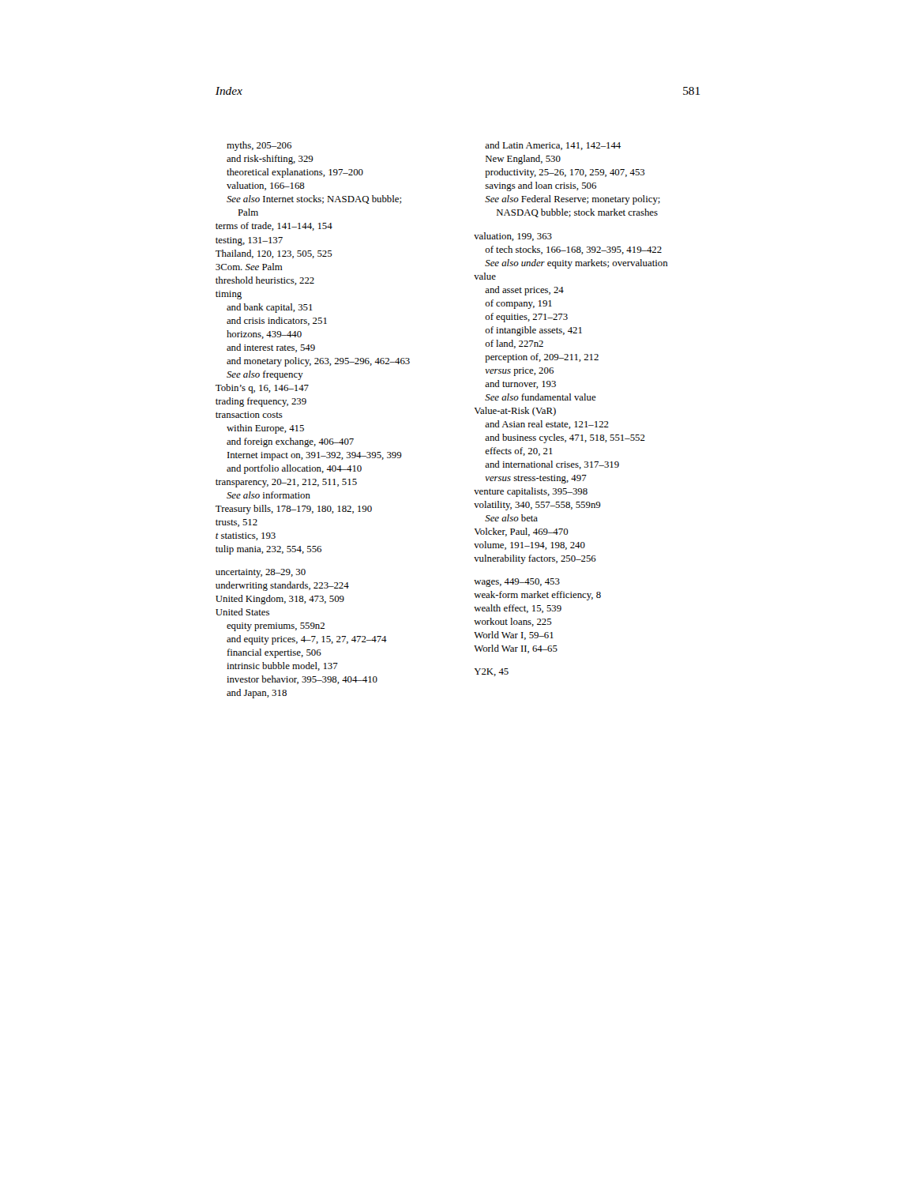Index 581
myths, 205–206
and risk-shifting, 329
theoretical explanations, 197–200
valuation, 166–168
See also Internet stocks; NASDAQ bubble;
Palm
terms of trade, 141–144, 154
testing, 131–137
Thailand, 120, 123, 505, 525
3Com. See Palm
threshold heuristics, 222
timing
and bank capital, 351
and crisis indicators, 251
horizons, 439–440
and interest rates, 549
and monetary policy, 263, 295–296, 462–463
See also frequency
Tobin’s q, 16, 146–147
trading frequency, 239
transaction costs
within Europe, 415
and foreign exchange, 406–407
Internet impact on, 391–392, 394–395, 399
and portfolio allocation, 404–410
transparency, 20–21, 212, 511, 515
See also information
Treasury bills, 178–179, 180, 182, 190
trusts, 512
t statistics, 193
tulip mania, 232, 554, 556
uncertainty, 28–29, 30
underwriting standards, 223–224
United Kingdom, 318, 473, 509
United States
equity premiums, 559n2
and equity prices, 4–7, 15, 27, 472–474
financial expertise, 506
intrinsic bubble model, 137
investor behavior, 395–398, 404–410
and Japan, 318
and Latin America, 141, 142–144
New England, 530
productivity, 25–26, 170, 259, 407, 453
savings and loan crisis, 506
See also Federal Reserve; monetary policy;
NASDAQ bubble; stock market crashes
valuation, 199, 363
of tech stocks, 166–168, 392–395, 419–422
See also under equity markets; overvaluation
value
and asset prices, 24
of company, 191
of equities, 271–273
of intangible assets, 421
of land, 227n2
perception of, 209–211, 212
versus price, 206
and turnover, 193
See also fundamental value
Value-at-Risk (VaR)
and Asian real estate, 121–122
and business cycles, 471, 518, 551–552
effects of, 20, 21
and international crises, 317–319
versus stress-testing, 497
venture capitalists, 395–398
volatility, 340, 557–558, 559n9
See also beta
Volcker, Paul, 469–470
volume, 191–194, 198, 240
vulnerability factors, 250–256
wages, 449–450, 453
weak-form market efficiency, 8
wealth effect, 15, 539
workout loans, 225
World War I, 59–61
World War II, 64–65
Y2K, 45